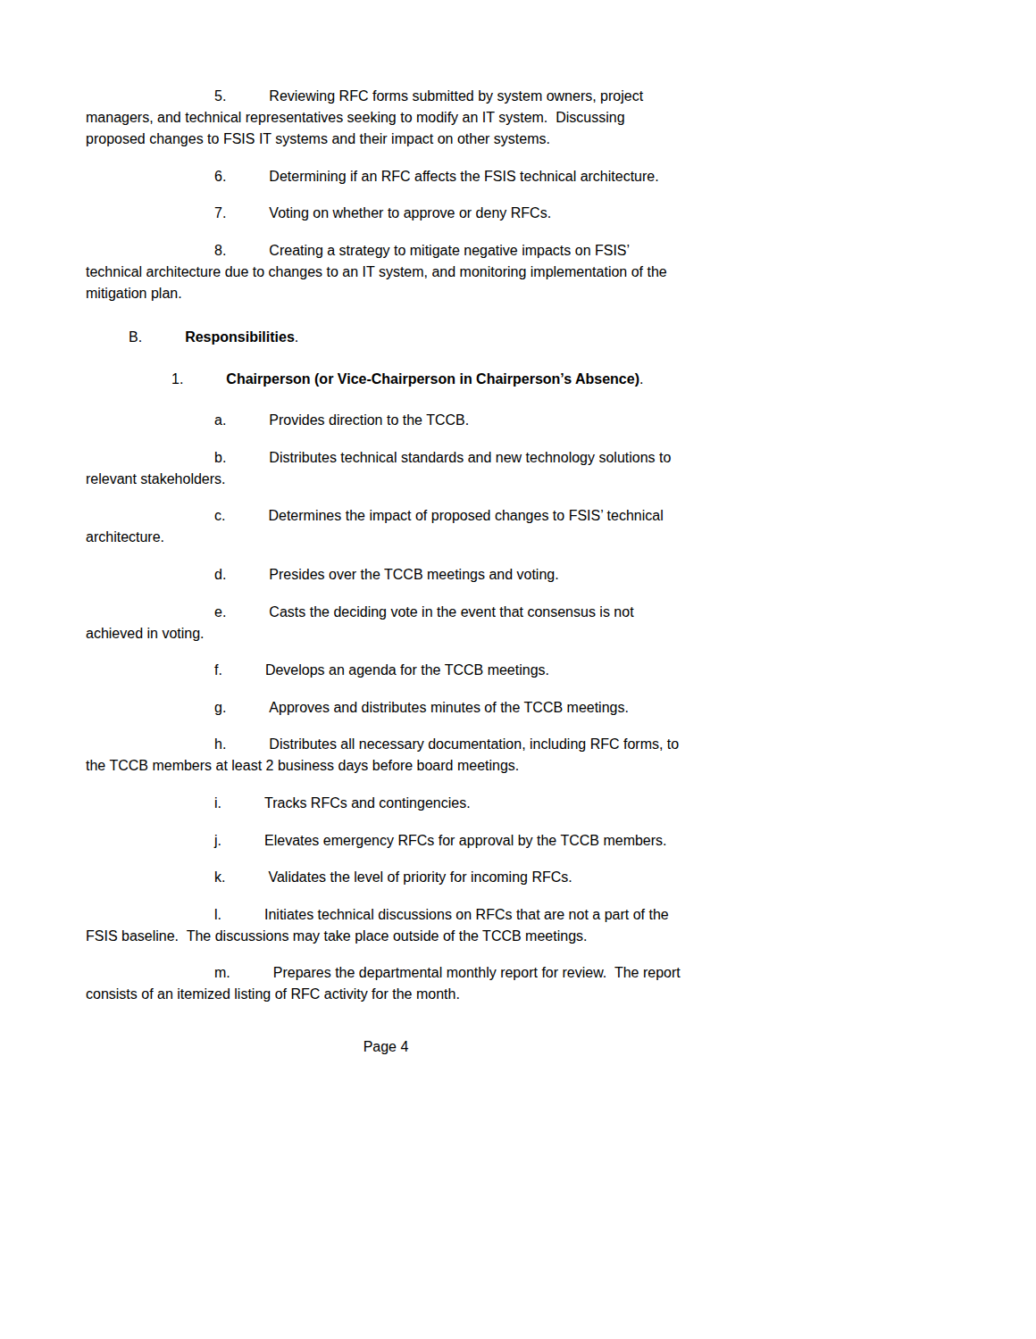5. Reviewing RFC forms submitted by system owners, project managers, and technical representatives seeking to modify an IT system. Discussing proposed changes to FSIS IT systems and their impact on other systems.
6. Determining if an RFC affects the FSIS technical architecture.
7. Voting on whether to approve or deny RFCs.
8. Creating a strategy to mitigate negative impacts on FSIS’ technical architecture due to changes to an IT system, and monitoring implementation of the mitigation plan.
B. Responsibilities.
1. Chairperson (or Vice-Chairperson in Chairperson’s Absence).
a. Provides direction to the TCCB.
b. Distributes technical standards and new technology solutions to relevant stakeholders.
c. Determines the impact of proposed changes to FSIS’ technical architecture.
d. Presides over the TCCB meetings and voting.
e. Casts the deciding vote in the event that consensus is not achieved in voting.
f. Develops an agenda for the TCCB meetings.
g. Approves and distributes minutes of the TCCB meetings.
h. Distributes all necessary documentation, including RFC forms, to the TCCB members at least 2 business days before board meetings.
i. Tracks RFCs and contingencies.
j. Elevates emergency RFCs for approval by the TCCB members.
k. Validates the level of priority for incoming RFCs.
l. Initiates technical discussions on RFCs that are not a part of the FSIS baseline. The discussions may take place outside of the TCCB meetings.
m. Prepares the departmental monthly report for review. The report consists of an itemized listing of RFC activity for the month.
Page 4